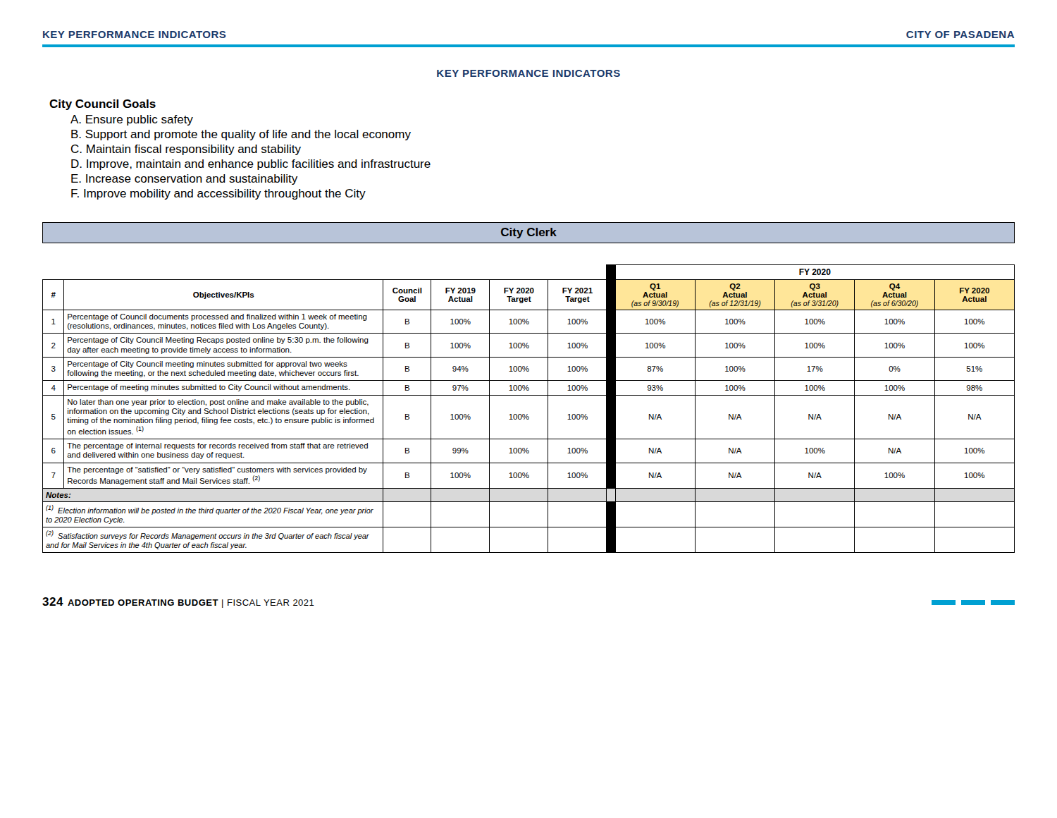KEY PERFORMANCE INDICATORS
CITY OF PASADENA
KEY PERFORMANCE INDICATORS
City Council Goals
A. Ensure public safety
B. Support and promote the quality of life and the local economy
C. Maintain fiscal responsibility and stability
D. Improve, maintain and enhance public facilities and infrastructure
E. Increase conservation and sustainability
F. Improve mobility and accessibility throughout the City
City Clerk
| | | FY 2020 |
| # | Objectives/KPIs | Council Goal | FY 2019 Actual | FY 2020 Target | FY 2021 Target | | Q1 Actual (as of 9/30/19) | Q2 Actual (as of 12/31/19) | Q3 Actual (as of 3/31/20) | Q4 Actual (as of 6/30/20) | FY 2020 Actual |
| 1 | Percentage of Council documents processed and finalized within 1 week of meeting (resolutions, ordinances, minutes, notices filed with Los Angeles County). | B | 100% | 100% | 100% | | 100% | 100% | 100% | 100% | 100% |
| 2 | Percentage of City Council Meeting Recaps posted online by 5:30 p.m. the following day after each meeting to provide timely access to information. | B | 100% | 100% | 100% | | 100% | 100% | 100% | 100% | 100% |
| 3 | Percentage of City Council meeting minutes submitted for approval two weeks following the meeting, or the next scheduled meeting date, whichever occurs first. | B | 94% | 100% | 100% | | 87% | 100% | 17% | 0% | 51% |
| 4 | Percentage of meeting minutes submitted to City Council without amendments. | B | 97% | 100% | 100% | | 93% | 100% | 100% | 100% | 98% |
| 5 | No later than one year prior to election, post online and make available to the public, information on the upcoming City and School District elections (seats up for election, timing of the nomination filing period, filing fee costs, etc.) to ensure public is informed on election issues. (1) | B | 100% | 100% | 100% | | N/A | N/A | N/A | N/A | N/A |
| 6 | The percentage of internal requests for records received from staff that are retrieved and delivered within one business day of request. | B | 99% | 100% | 100% | | N/A | N/A | 100% | N/A | 100% |
| 7 | The percentage of “satisfied” or “very satisfied” customers with services provided by Records Management staff and Mail Services staff. (2) | B | 100% | 100% | 100% | | N/A | N/A | N/A | 100% | 100% |
| Notes: | | | | | | | | | | |
| (1) Election information will be posted in the third quarter of the 2020 Fiscal Year, one year prior to 2020 Election Cycle. | | | | | | | | | | |
| (2) Satisfaction surveys for Records Management occurs in the 3rd Quarter of each fiscal year and for Mail Services in the 4th Quarter of each fiscal year. | | | | | | | | | | |
324 ADOPTED OPERATING BUDGET | FISCAL YEAR 2021